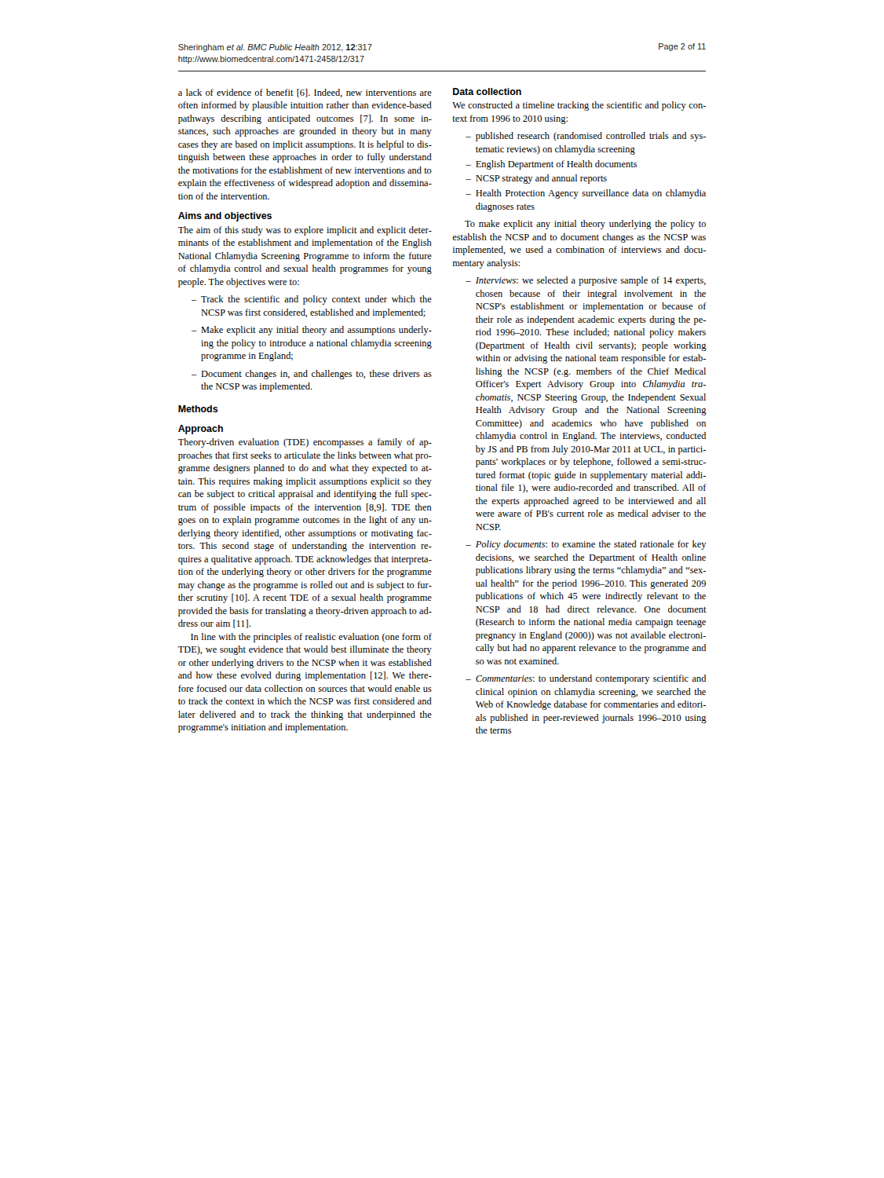Sheringham et al. BMC Public Health 2012, 12:317
http://www.biomedcentral.com/1471-2458/12/317
Page 2 of 11
a lack of evidence of benefit [6]. Indeed, new interventions are often informed by plausible intuition rather than evidence-based pathways describing anticipated outcomes [7]. In some instances, such approaches are grounded in theory but in many cases they are based on implicit assumptions. It is helpful to distinguish between these approaches in order to fully understand the motivations for the establishment of new interventions and to explain the effectiveness of widespread adoption and dissemination of the intervention.
Aims and objectives
The aim of this study was to explore implicit and explicit determinants of the establishment and implementation of the English National Chlamydia Screening Programme to inform the future of chlamydia control and sexual health programmes for young people. The objectives were to:
Track the scientific and policy context under which the NCSP was first considered, established and implemented;
Make explicit any initial theory and assumptions underlying the policy to introduce a national chlamydia screening programme in England;
Document changes in, and challenges to, these drivers as the NCSP was implemented.
Methods
Approach
Theory-driven evaluation (TDE) encompasses a family of approaches that first seeks to articulate the links between what programme designers planned to do and what they expected to attain. This requires making implicit assumptions explicit so they can be subject to critical appraisal and identifying the full spectrum of possible impacts of the intervention [8,9]. TDE then goes on to explain programme outcomes in the light of any underlying theory identified, other assumptions or motivating factors. This second stage of understanding the intervention requires a qualitative approach. TDE acknowledges that interpretation of the underlying theory or other drivers for the programme may change as the programme is rolled out and is subject to further scrutiny [10]. A recent TDE of a sexual health programme provided the basis for translating a theory-driven approach to address our aim [11].
In line with the principles of realistic evaluation (one form of TDE), we sought evidence that would best illuminate the theory or other underlying drivers to the NCSP when it was established and how these evolved during implementation [12]. We therefore focused our data collection on sources that would enable us to track the context in which the NCSP was first considered and later delivered and to track the thinking that underpinned the programme's initiation and implementation.
Data collection
We constructed a timeline tracking the scientific and policy context from 1996 to 2010 using:
published research (randomised controlled trials and systematic reviews) on chlamydia screening
English Department of Health documents
NCSP strategy and annual reports
Health Protection Agency surveillance data on chlamydia diagnoses rates
To make explicit any initial theory underlying the policy to establish the NCSP and to document changes as the NCSP was implemented, we used a combination of interviews and documentary analysis:
Interviews: we selected a purposive sample of 14 experts, chosen because of their integral involvement in the NCSP's establishment or implementation or because of their role as independent academic experts during the period 1996–2010. These included; national policy makers (Department of Health civil servants); people working within or advising the national team responsible for establishing the NCSP (e.g. members of the Chief Medical Officer's Expert Advisory Group into Chlamydia trachomatis, NCSP Steering Group, the Independent Sexual Health Advisory Group and the National Screening Committee) and academics who have published on chlamydia control in England. The interviews, conducted by JS and PB from July 2010-Mar 2011 at UCL, in participants' workplaces or by telephone, followed a semi-structured format (topic guide in supplementary material additional file 1), were audio-recorded and transcribed. All of the experts approached agreed to be interviewed and all were aware of PB's current role as medical adviser to the NCSP.
Policy documents: to examine the stated rationale for key decisions, we searched the Department of Health online publications library using the terms “chlamydia” and “sexual health” for the period 1996–2010. This generated 209 publications of which 45 were indirectly relevant to the NCSP and 18 had direct relevance. One document (Research to inform the national media campaign teenage pregnancy in England (2000)) was not available electronically but had no apparent relevance to the programme and so was not examined.
Commentaries: to understand contemporary scientific and clinical opinion on chlamydia screening, we searched the Web of Knowledge database for commentaries and editorials published in peer-reviewed journals 1996–2010 using the terms